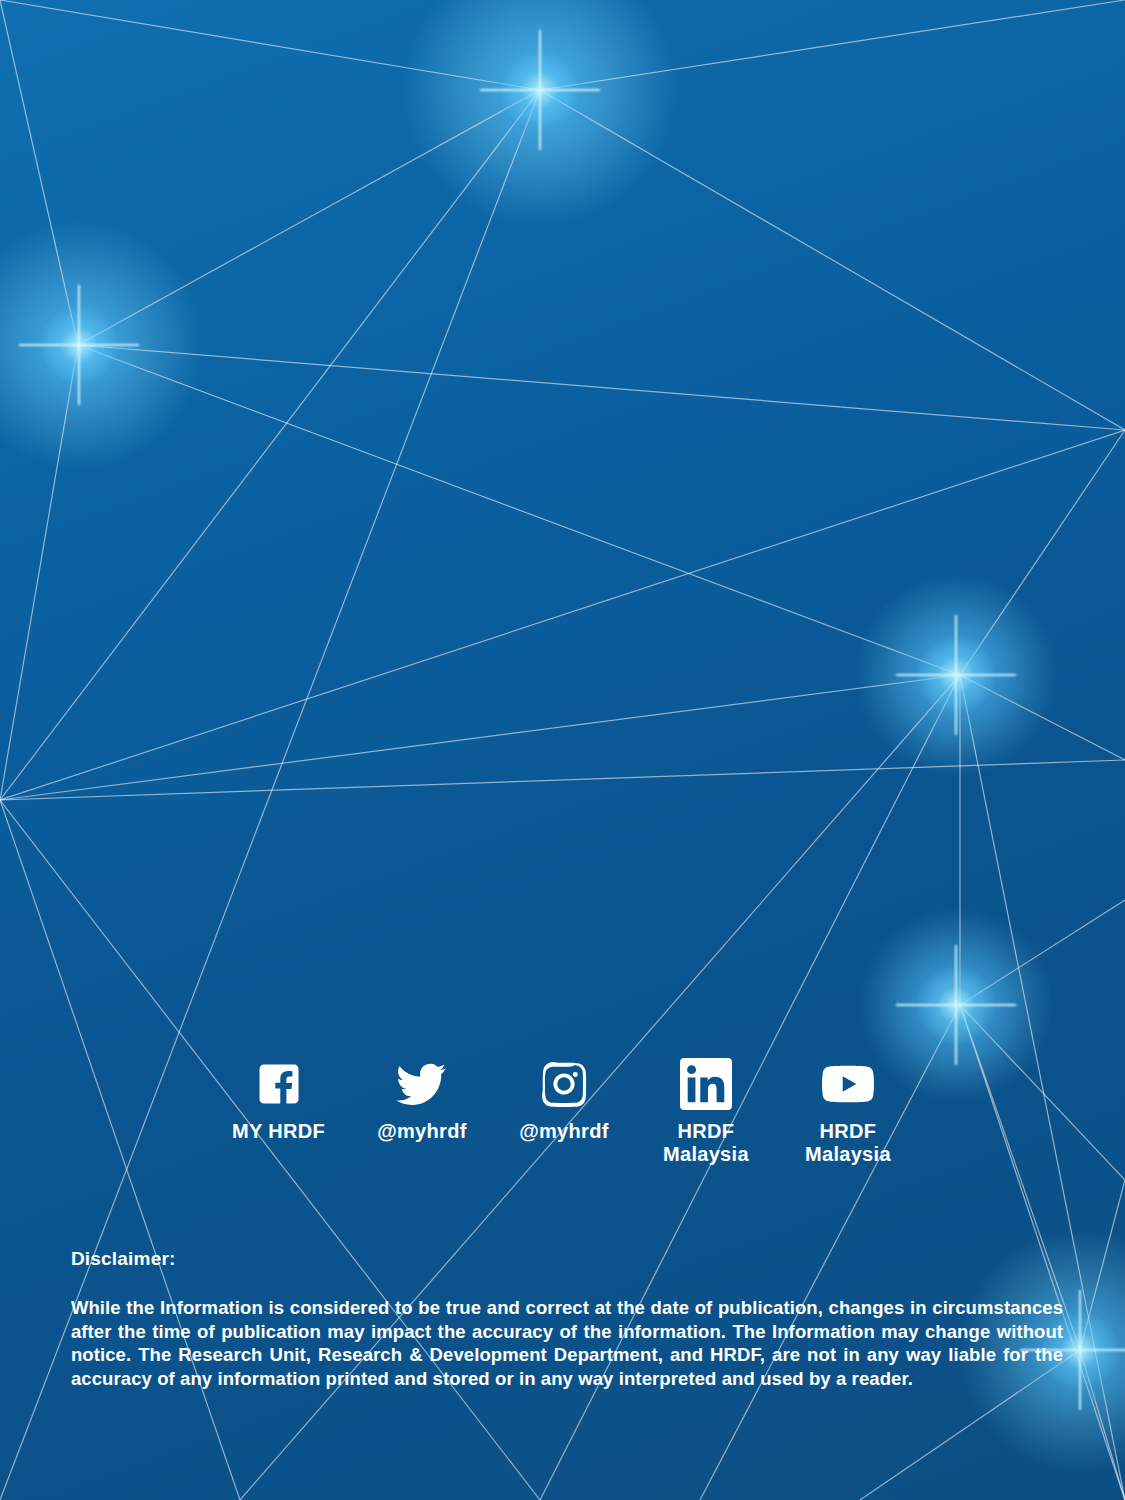MY HRDF
@myhrdf
@myhrdf
HRDF Malaysia
HRDF Malaysia
Disclaimer:
While the Information is considered to be true and correct at the date of publication, changes in circumstances after the time of publication may impact the accuracy of the information. The Information may change without notice. The Research Unit, Research & Development Department, and HRDF, are not in any way liable for the accuracy of any information printed and stored or in any way interpreted and used by a reader.